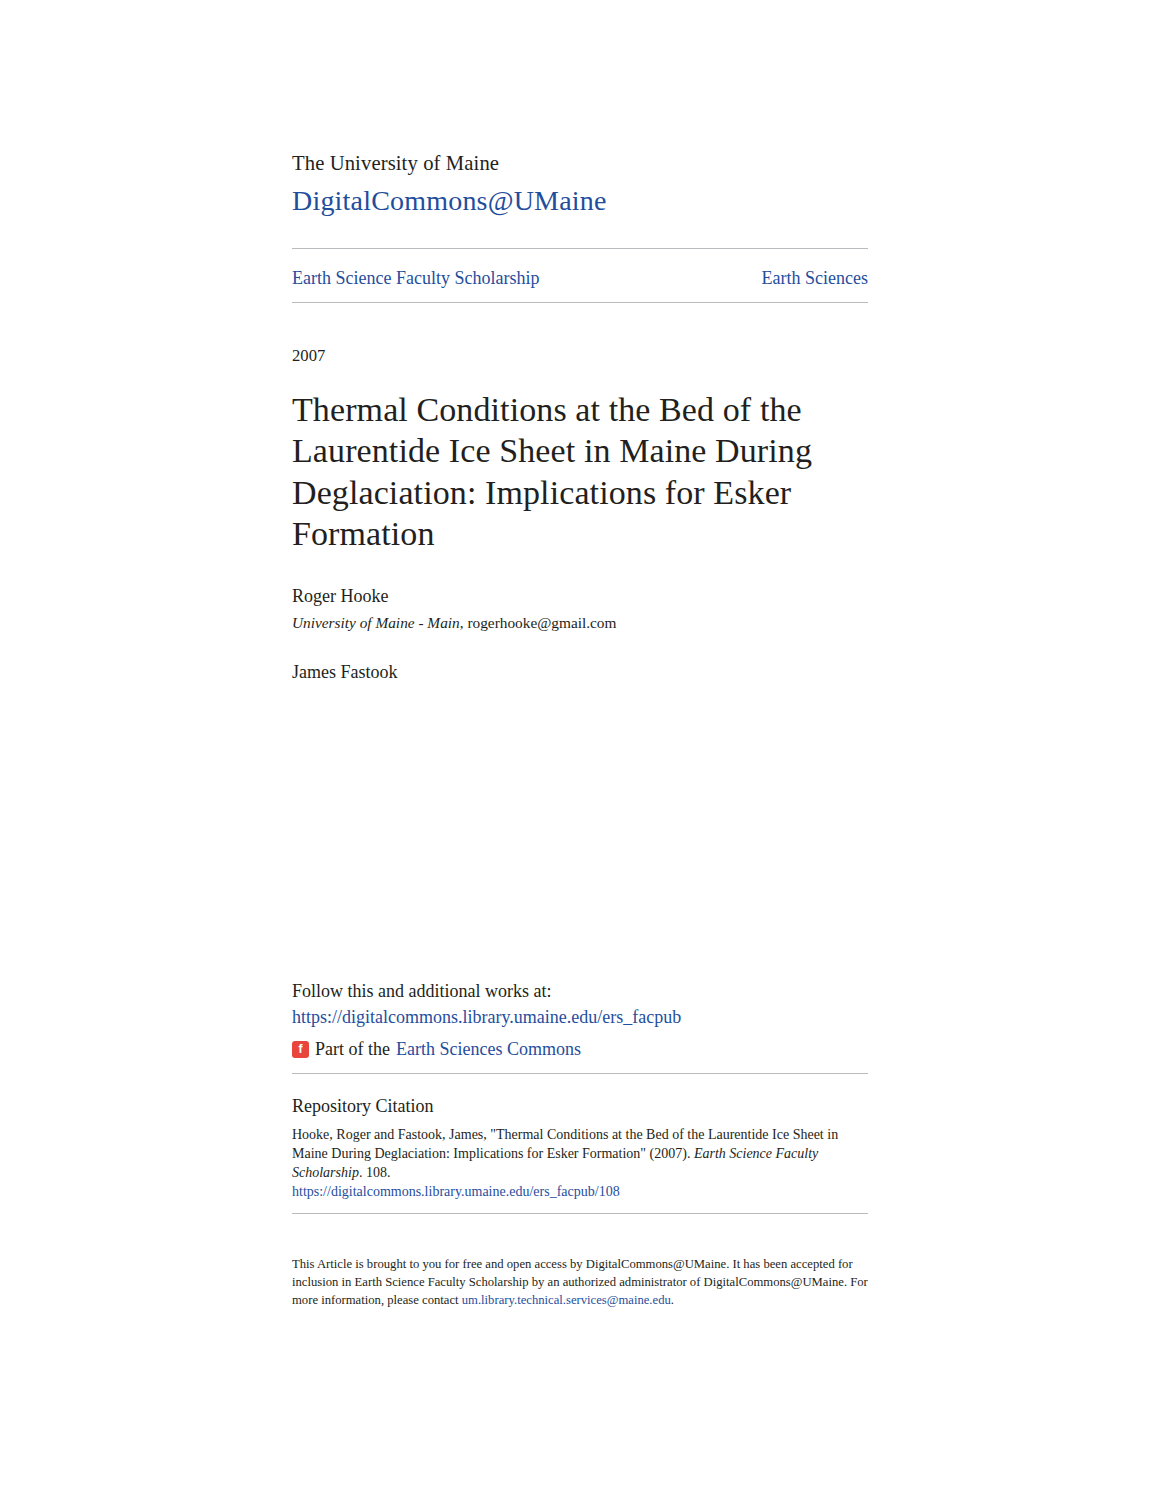The University of Maine
DigitalCommons@UMaine
Earth Science Faculty Scholarship
Earth Sciences
2007
Thermal Conditions at the Bed of the Laurentide Ice Sheet in Maine During Deglaciation: Implications for Esker Formation
Roger Hooke
University of Maine - Main, rogerhooke@gmail.com
James Fastook
Follow this and additional works at: https://digitalcommons.library.umaine.edu/ers_facpub
f Part of the Earth Sciences Commons
Repository Citation
Hooke, Roger and Fastook, James, "Thermal Conditions at the Bed of the Laurentide Ice Sheet in Maine During Deglaciation: Implications for Esker Formation" (2007). Earth Science Faculty Scholarship. 108.
https://digitalcommons.library.umaine.edu/ers_facpub/108
This Article is brought to you for free and open access by DigitalCommons@UMaine. It has been accepted for inclusion in Earth Science Faculty Scholarship by an authorized administrator of DigitalCommons@UMaine. For more information, please contact um.library.technical.services@maine.edu.